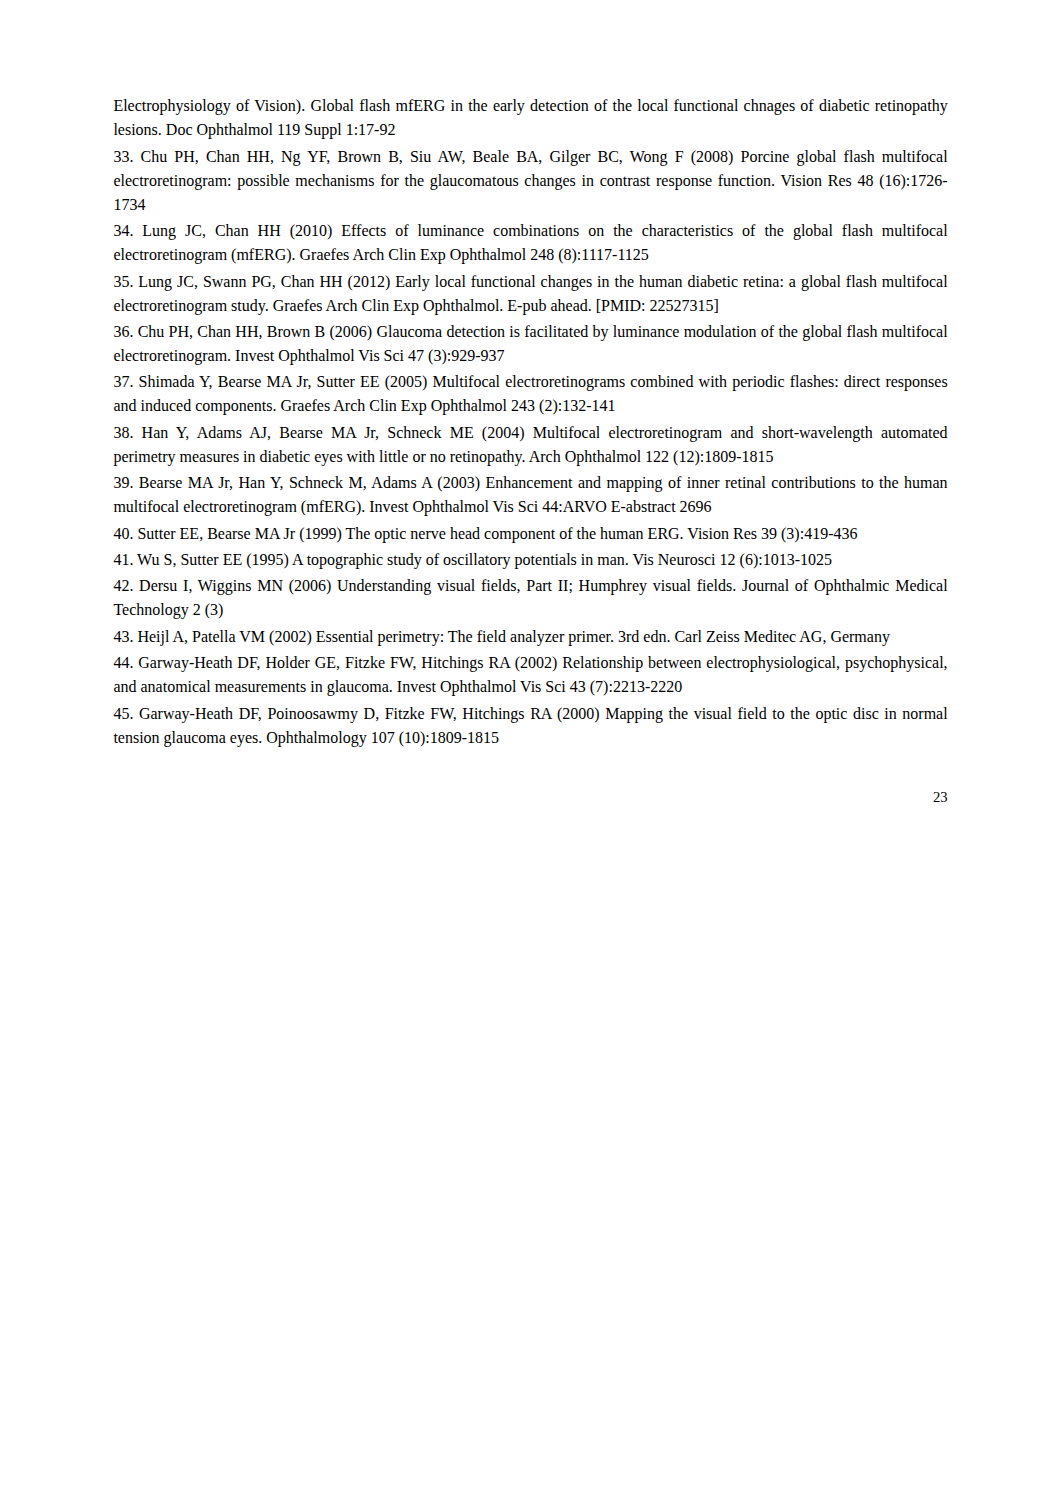Electrophysiology of Vision). Global flash mfERG in the early detection of the local functional chnages of diabetic retinopathy lesions. Doc Ophthalmol 119 Suppl 1:17-92
33. Chu PH, Chan HH, Ng YF, Brown B, Siu AW, Beale BA, Gilger BC, Wong F (2008) Porcine global flash multifocal electroretinogram: possible mechanisms for the glaucomatous changes in contrast response function. Vision Res 48 (16):1726-1734
34. Lung JC, Chan HH (2010) Effects of luminance combinations on the characteristics of the global flash multifocal electroretinogram (mfERG). Graefes Arch Clin Exp Ophthalmol 248 (8):1117-1125
35. Lung JC, Swann PG, Chan HH (2012) Early local functional changes in the human diabetic retina: a global flash multifocal electroretinogram study. Graefes Arch Clin Exp Ophthalmol. E-pub ahead. [PMID: 22527315]
36. Chu PH, Chan HH, Brown B (2006) Glaucoma detection is facilitated by luminance modulation of the global flash multifocal electroretinogram. Invest Ophthalmol Vis Sci 47 (3):929-937
37. Shimada Y, Bearse MA Jr, Sutter EE (2005) Multifocal electroretinograms combined with periodic flashes: direct responses and induced components. Graefes Arch Clin Exp Ophthalmol 243 (2):132-141
38. Han Y, Adams AJ, Bearse MA Jr, Schneck ME (2004) Multifocal electroretinogram and short-wavelength automated perimetry measures in diabetic eyes with little or no retinopathy. Arch Ophthalmol 122 (12):1809-1815
39. Bearse MA Jr, Han Y, Schneck M, Adams A (2003) Enhancement and mapping of inner retinal contributions to the human multifocal electroretinogram (mfERG). Invest Ophthalmol Vis Sci 44:ARVO E-abstract 2696
40. Sutter EE, Bearse MA Jr (1999) The optic nerve head component of the human ERG. Vision Res 39 (3):419-436
41. Wu S, Sutter EE (1995) A topographic study of oscillatory potentials in man. Vis Neurosci 12 (6):1013-1025
42. Dersu I, Wiggins MN (2006) Understanding visual fields, Part II; Humphrey visual fields. Journal of Ophthalmic Medical Technology 2 (3)
43. Heijl A, Patella VM (2002) Essential perimetry: The field analyzer primer. 3rd edn. Carl Zeiss Meditec AG, Germany
44. Garway-Heath DF, Holder GE, Fitzke FW, Hitchings RA (2002) Relationship between electrophysiological, psychophysical, and anatomical measurements in glaucoma. Invest Ophthalmol Vis Sci 43 (7):2213-2220
45. Garway-Heath DF, Poinoosawmy D, Fitzke FW, Hitchings RA (2000) Mapping the visual field to the optic disc in normal tension glaucoma eyes. Ophthalmology 107 (10):1809-1815
23